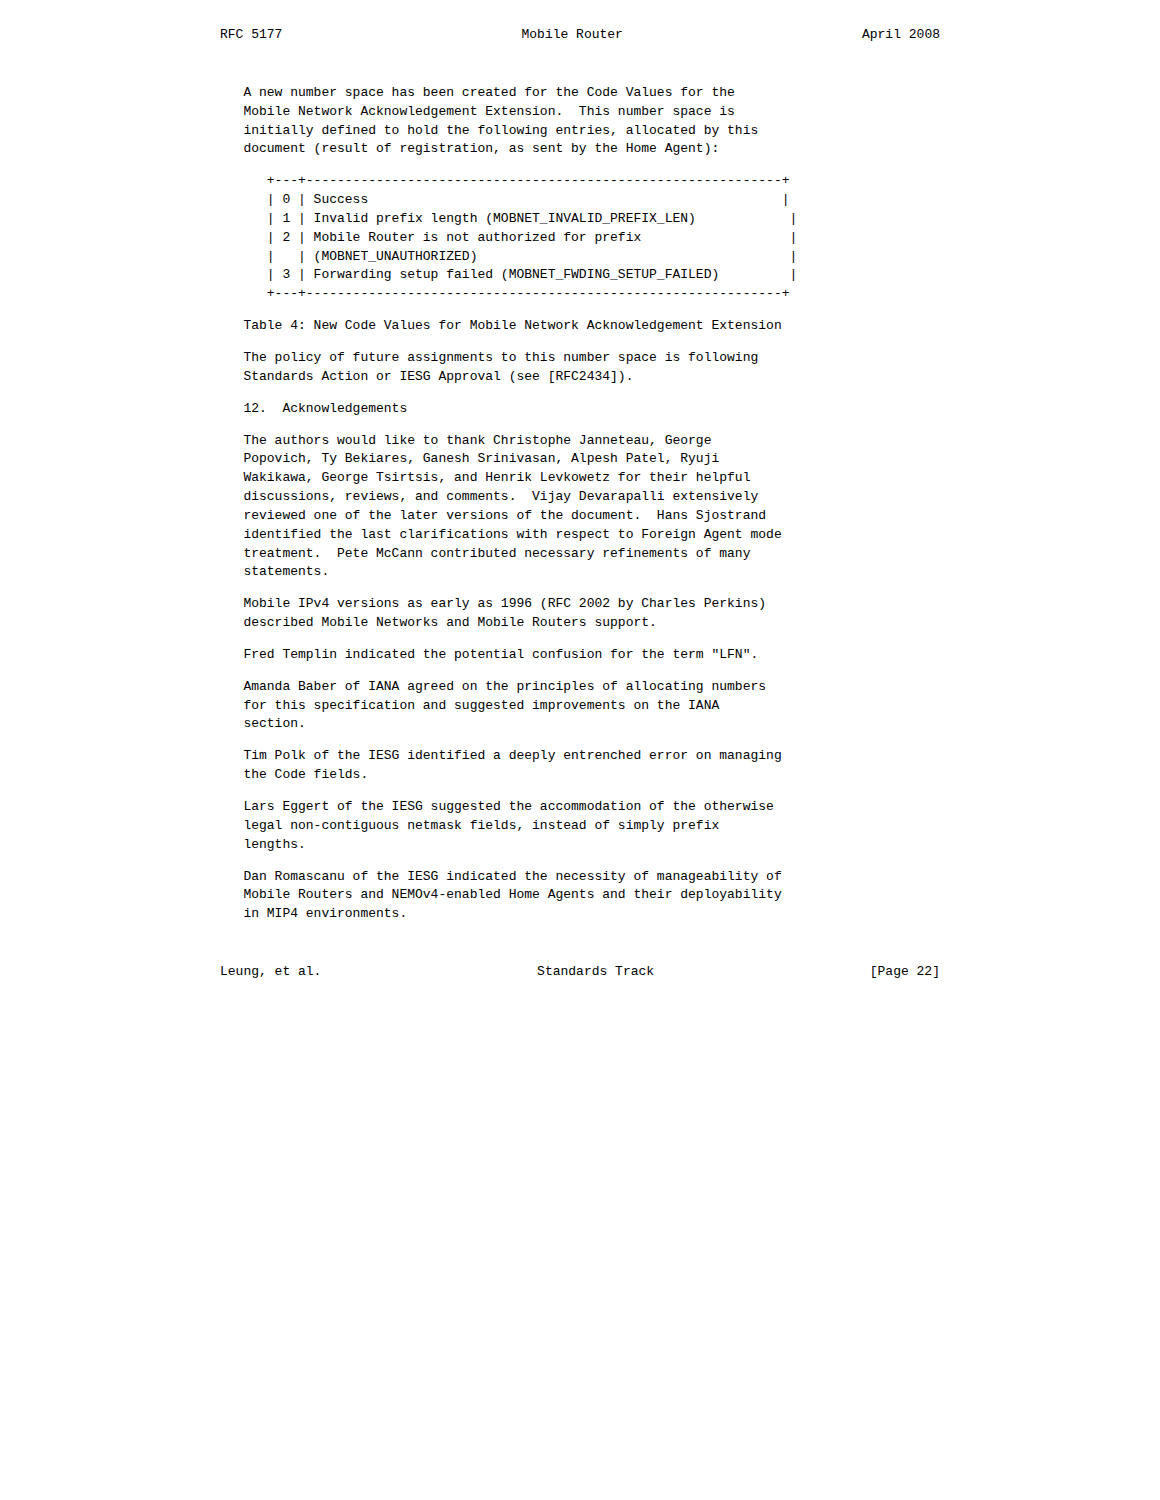RFC 5177 Mobile Router April 2008
A new number space has been created for the Code Values for the Mobile Network Acknowledgement Extension. This number space is initially defined to hold the following entries, allocated by this document (result of registration, as sent by the Home Agent):
   +---+-------------------------------------------------------------+
   | 0 | Success                                                     |
   | 1 | Invalid prefix length (MOBNET_INVALID_PREFIX_LEN)            |
   | 2 | Mobile Router is not authorized for prefix                   |
   |   | (MOBNET_UNAUTHORIZED)                                        |
   | 3 | Forwarding setup failed (MOBNET_FWDING_SETUP_FAILED)         |
   +---+-------------------------------------------------------------+
Table 4: New Code Values for Mobile Network Acknowledgement Extension
The policy of future assignments to this number space is following Standards Action or IESG Approval (see [RFC2434]).
12. Acknowledgements
The authors would like to thank Christophe Janneteau, George Popovich, Ty Bekiares, Ganesh Srinivasan, Alpesh Patel, Ryuji Wakikawa, George Tsirtsis, and Henrik Levkowetz for their helpful discussions, reviews, and comments. Vijay Devarapalli extensively reviewed one of the later versions of the document. Hans Sjostrand identified the last clarifications with respect to Foreign Agent mode treatment. Pete McCann contributed necessary refinements of many statements.
Mobile IPv4 versions as early as 1996 (RFC 2002 by Charles Perkins) described Mobile Networks and Mobile Routers support.
Fred Templin indicated the potential confusion for the term "LFN".
Amanda Baber of IANA agreed on the principles of allocating numbers for this specification and suggested improvements on the IANA section.
Tim Polk of the IESG identified a deeply entrenched error on managing the Code fields.
Lars Eggert of the IESG suggested the accommodation of the otherwise legal non-contiguous netmask fields, instead of simply prefix lengths.
Dan Romascanu of the IESG indicated the necessity of manageability of Mobile Routers and NEMOv4-enabled Home Agents and their deployability in MIP4 environments.
Leung, et al. Standards Track [Page 22]